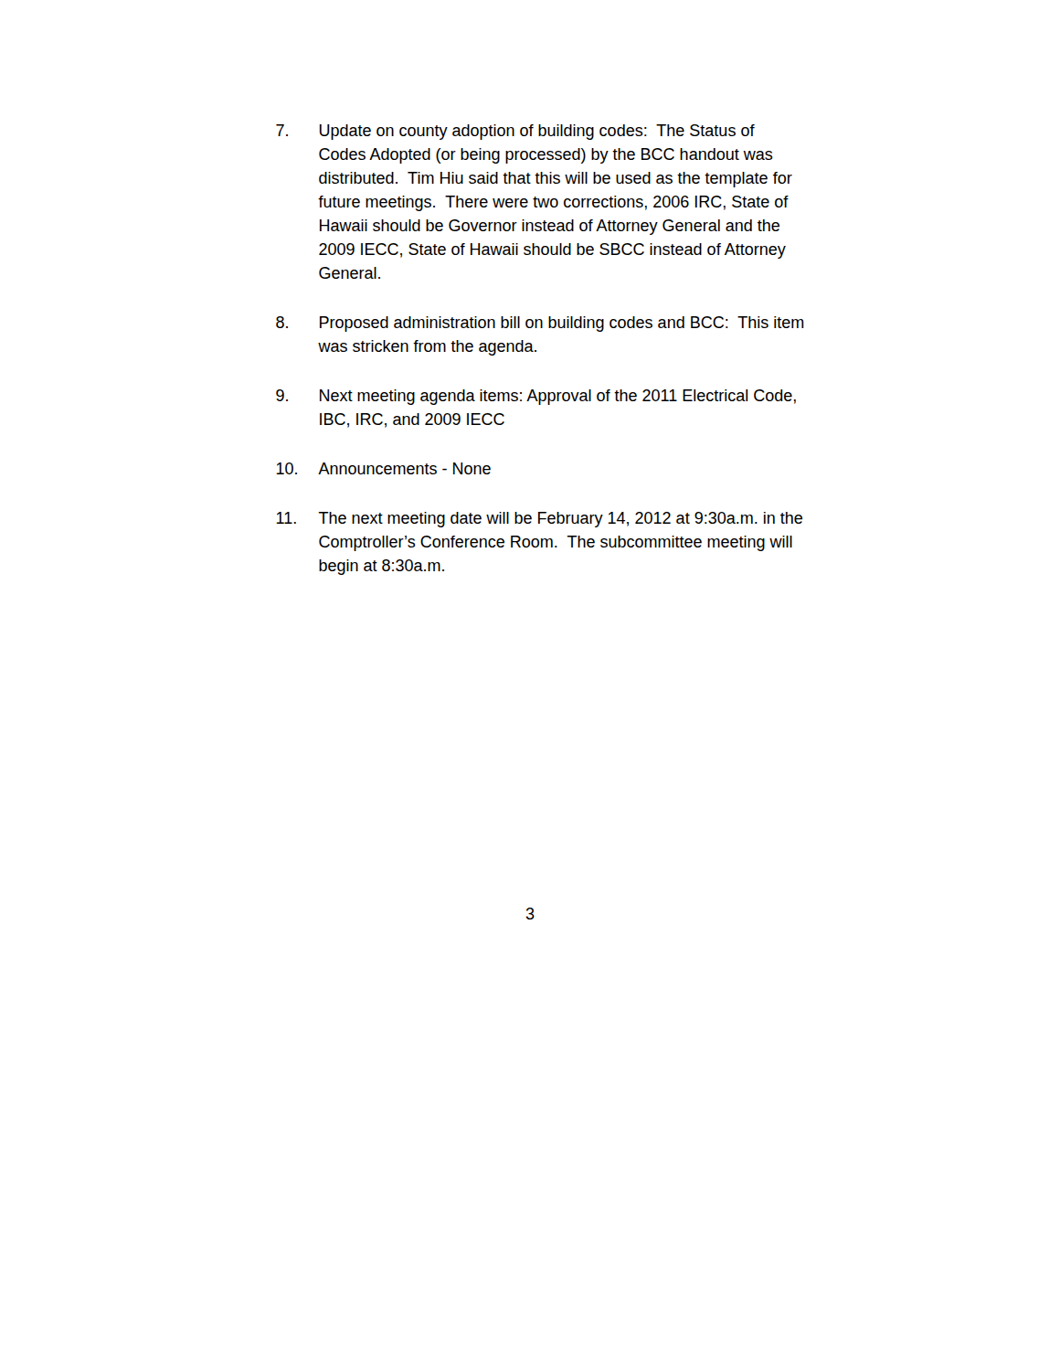7. Update on county adoption of building codes: The Status of Codes Adopted (or being processed) by the BCC handout was distributed. Tim Hiu said that this will be used as the template for future meetings. There were two corrections, 2006 IRC, State of Hawaii should be Governor instead of Attorney General and the 2009 IECC, State of Hawaii should be SBCC instead of Attorney General.
8. Proposed administration bill on building codes and BCC: This item was stricken from the agenda.
9. Next meeting agenda items: Approval of the 2011 Electrical Code, IBC, IRC, and 2009 IECC
10. Announcements - None
11. The next meeting date will be February 14, 2012 at 9:30a.m. in the Comptroller’s Conference Room. The subcommittee meeting will begin at 8:30a.m.
3